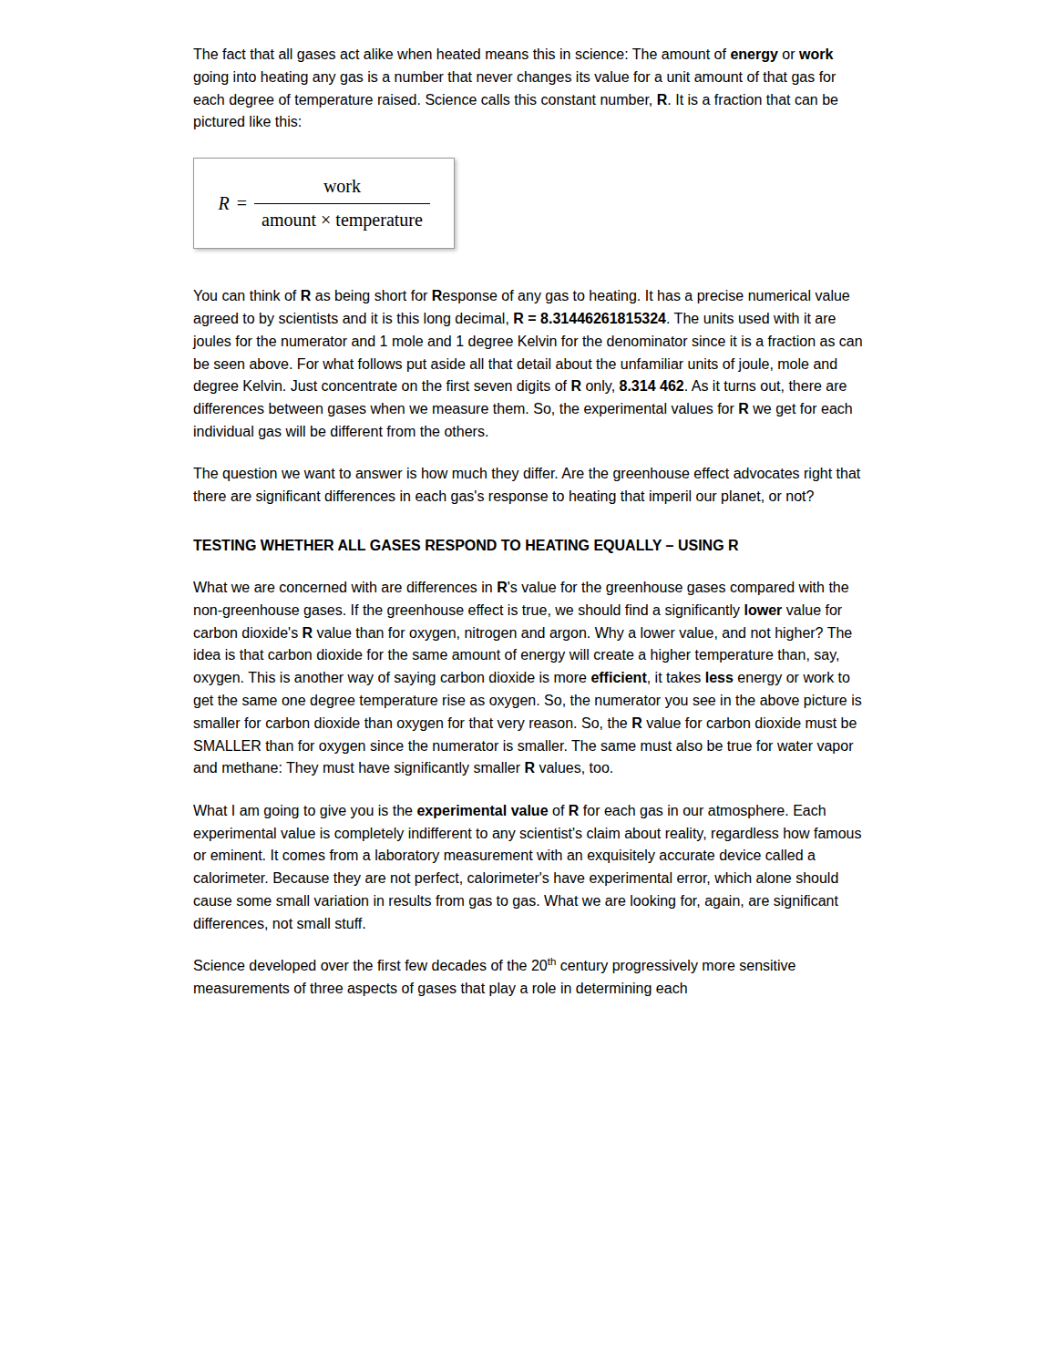The fact that all gases act alike when heated means this in science: The amount of energy or work going into heating any gas is a number that never changes its value for a unit amount of that gas for each degree of temperature raised. Science calls this constant number, R. It is a fraction that can be pictured like this:
| R | = | work amount × temperature |
You can think of R as being short for Response of any gas to heating. It has a precise numerical value agreed to by scientists and it is this long decimal, R = 8.31446261815324. The units used with it are joules for the numerator and 1 mole and 1 degree Kelvin for the denominator since it is a fraction as can be seen above. For what follows put aside all that detail about the unfamiliar units of joule, mole and degree Kelvin. Just concentrate on the first seven digits of R only, 8.314 462. As it turns out, there are differences between gases when we measure them. So, the experimental values for R we get for each individual gas will be different from the others.
The question we want to answer is how much they differ. Are the greenhouse effect advocates right that there are significant differences in each gas's response to heating that imperil our planet, or not?
Testing whether all gases respond to heating equally – using R
What we are concerned with are differences in R's value for the greenhouse gases compared with the non-greenhouse gases. If the greenhouse effect is true, we should find a significantly lower value for carbon dioxide's R value than for oxygen, nitrogen and argon. Why a lower value, and not higher? The idea is that carbon dioxide for the same amount of energy will create a higher temperature than, say, oxygen. This is another way of saying carbon dioxide is more efficient, it takes less energy or work to get the same one degree temperature rise as oxygen. So, the numerator you see in the above picture is smaller for carbon dioxide than oxygen for that very reason. So, the R value for carbon dioxide must be SMALLER than for oxygen since the numerator is smaller. The same must also be true for water vapor and methane: They must have significantly smaller R values, too.
What I am going to give you is the experimental value of R for each gas in our atmosphere. Each experimental value is completely indifferent to any scientist's claim about reality, regardless how famous or eminent. It comes from a laboratory measurement with an exquisitely accurate device called a calorimeter. Because they are not perfect, calorimeter's have experimental error, which alone should cause some small variation in results from gas to gas. What we are looking for, again, are significant differences, not small stuff.
Science developed over the first few decades of the 20th century progressively more sensitive measurements of three aspects of gases that play a role in determining each